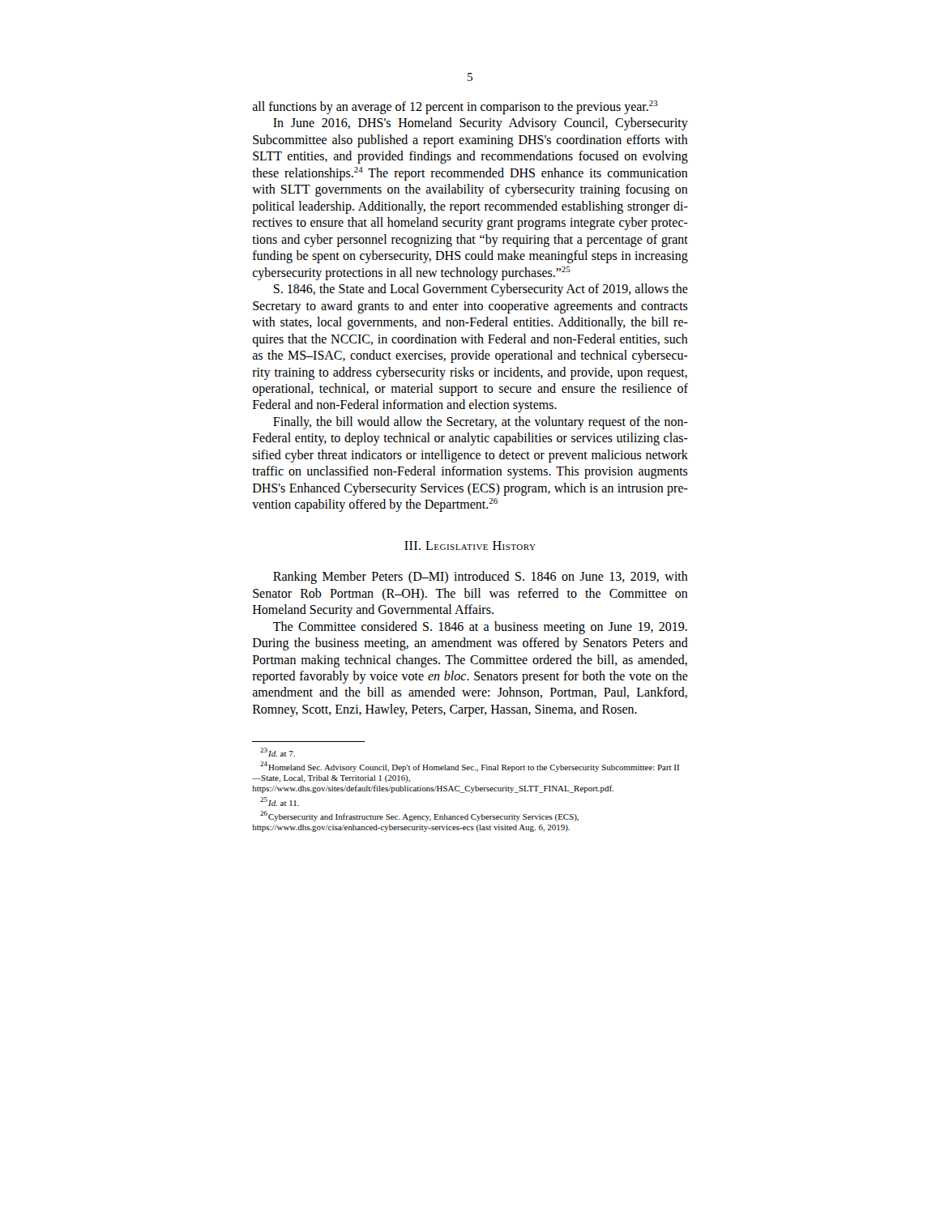5
all functions by an average of 12 percent in comparison to the previous year.23
In June 2016, DHS's Homeland Security Advisory Council, Cybersecurity Subcommittee also published a report examining DHS's coordination efforts with SLTT entities, and provided findings and recommendations focused on evolving these relationships.24 The report recommended DHS enhance its communication with SLTT governments on the availability of cybersecurity training focusing on political leadership. Additionally, the report recommended establishing stronger directives to ensure that all homeland security grant programs integrate cyber protections and cyber personnel recognizing that “by requiring that a percentage of grant funding be spent on cybersecurity, DHS could make meaningful steps in increasing cybersecurity protections in all new technology purchases.”25
S. 1846, the State and Local Government Cybersecurity Act of 2019, allows the Secretary to award grants to and enter into cooperative agreements and contracts with states, local governments, and non-Federal entities. Additionally, the bill requires that the NCCIC, in coordination with Federal and non-Federal entities, such as the MS–ISAC, conduct exercises, provide operational and technical cybersecurity training to address cybersecurity risks or incidents, and provide, upon request, operational, technical, or material support to secure and ensure the resilience of Federal and non-Federal information and election systems.
Finally, the bill would allow the Secretary, at the voluntary request of the non-Federal entity, to deploy technical or analytic capabilities or services utilizing classified cyber threat indicators or intelligence to detect or prevent malicious network traffic on unclassified non-Federal information systems. This provision augments DHS's Enhanced Cybersecurity Services (ECS) program, which is an intrusion prevention capability offered by the Department.26
III. Legislative History
Ranking Member Peters (D–MI) introduced S. 1846 on June 13, 2019, with Senator Rob Portman (R–OH). The bill was referred to the Committee on Homeland Security and Governmental Affairs.
The Committee considered S. 1846 at a business meeting on June 19, 2019. During the business meeting, an amendment was offered by Senators Peters and Portman making technical changes. The Committee ordered the bill, as amended, reported favorably by voice vote en bloc. Senators present for both the vote on the amendment and the bill as amended were: Johnson, Portman, Paul, Lankford, Romney, Scott, Enzi, Hawley, Peters, Carper, Hassan, Sinema, and Rosen.
23 Id. at 7.
24 Homeland Sec. Advisory Council, Dep't of Homeland Sec., Final Report to the Cybersecurity Subcommittee: Part II—State, Local, Tribal & Territorial 1 (2016), https://www.dhs.gov/sites/default/files/publications/HSAC_Cybersecurity_SLTT_FINAL_Report.pdf.
25 Id. at 11.
26 Cybersecurity and Infrastructure Sec. Agency, Enhanced Cybersecurity Services (ECS), https://www.dhs.gov/cisa/enhanced-cybersecurity-services-ecs (last visited Aug. 6, 2019).